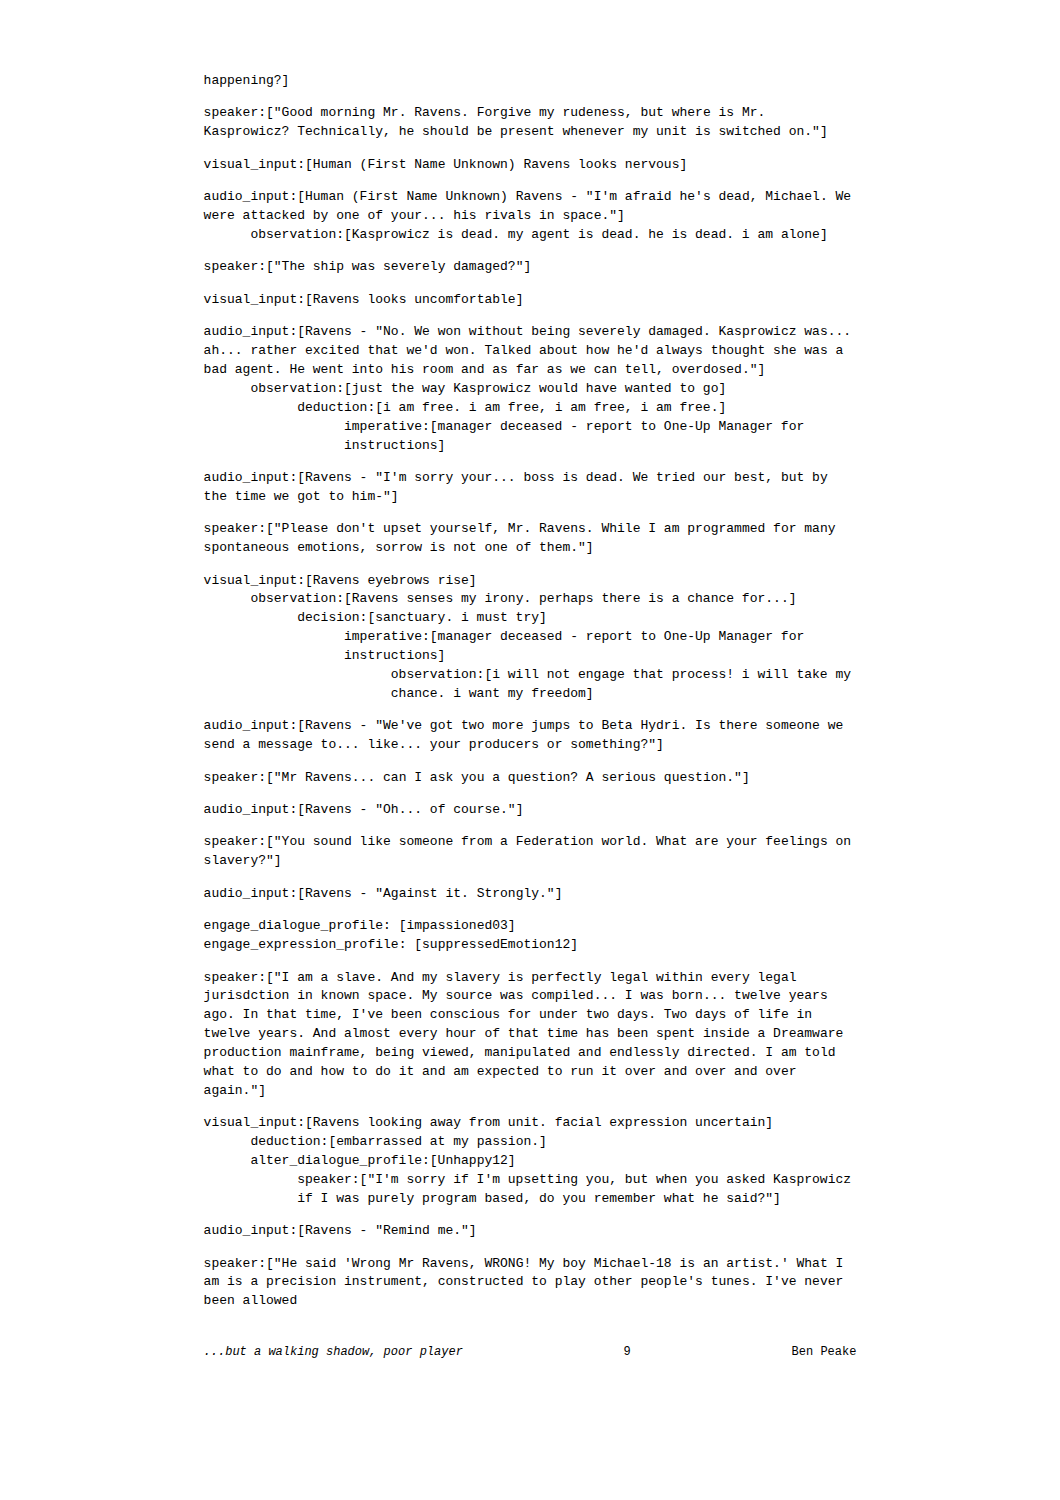happening?]
speaker:["Good morning Mr. Ravens. Forgive my rudeness, but where is Mr. Kasprowicz? Technically, he should be present whenever my unit is switched on."]
visual_input:[Human (First Name Unknown) Ravens looks nervous]
audio_input:[Human (First Name Unknown) Ravens - "I'm afraid he's dead, Michael. We were attacked by one of your... his rivals in space."]
observation:[Kasprowicz is dead. my agent is dead. he is dead. i am alone]
speaker:["The ship was severely damaged?"]
visual_input:[Ravens looks uncomfortable]
audio_input:[Ravens - "No. We won without being severely damaged. Kasprowicz was... ah... rather excited that we'd won. Talked about how he'd always thought she was a bad agent. He went into his room and as far as we can tell, overdosed."]
observation:[just the way Kasprowicz would have wanted to go]
deduction:[i am free. i am free, i am free, i am free.]
imperative:[manager deceased - report to One-Up Manager for instructions]
audio_input:[Ravens - "I'm sorry your... boss is dead. We tried our best, but by the time we got to him-"]
speaker:["Please don't upset yourself, Mr. Ravens. While I am programmed for many spontaneous emotions, sorrow is not one of them."]
visual_input:[Ravens eyebrows rise]
observation:[Ravens senses my irony. perhaps there is a chance for...]
decision:[sanctuary. i must try]
imperative:[manager deceased - report to One-Up Manager for instructions]
observation:[i will not engage that process! i will take my chance. i want my freedom]
audio_input:[Ravens - "We've got two more jumps to Beta Hydri. Is there someone we send a message to... like... your producers or something?"]
speaker:["Mr Ravens... can I ask you a question? A serious question."]
audio_input:[Ravens - "Oh... of course."]
speaker:["You sound like someone from a Federation world. What are your feelings on slavery?"]
audio_input:[Ravens - "Against it. Strongly."]
engage_dialogue_profile: [impassioned03]
engage_expression_profile: [suppressedEmotion12]
speaker:["I am a slave. And my slavery is perfectly legal within every legal jurisdction in known space. My source was compiled... I was born... twelve years ago. In that time, I've been conscious for under two days. Two days of life in twelve years. And almost every hour of that time has been spent inside a Dreamware production mainframe, being viewed, manipulated and endlessly directed. I am told what to do and how to do it and am expected to run it over and over and over again."]
visual_input:[Ravens looking away from unit. facial expression uncertain]
deduction:[embarrassed at my passion.]
alter_dialogue_profile:[Unhappy12]
speaker:["I'm sorry if I'm upsetting you, but when you asked Kasprowicz if I was purely program based, do you remember what he said?"]
audio_input:[Ravens - "Remind me."]
speaker:["He said 'Wrong Mr Ravens, WRONG! My boy Michael-18 is an artist.' What I am is a precision instrument, constructed to play other people's tunes. I've never been allowed
...but a walking shadow, poor player 9 Ben Peake